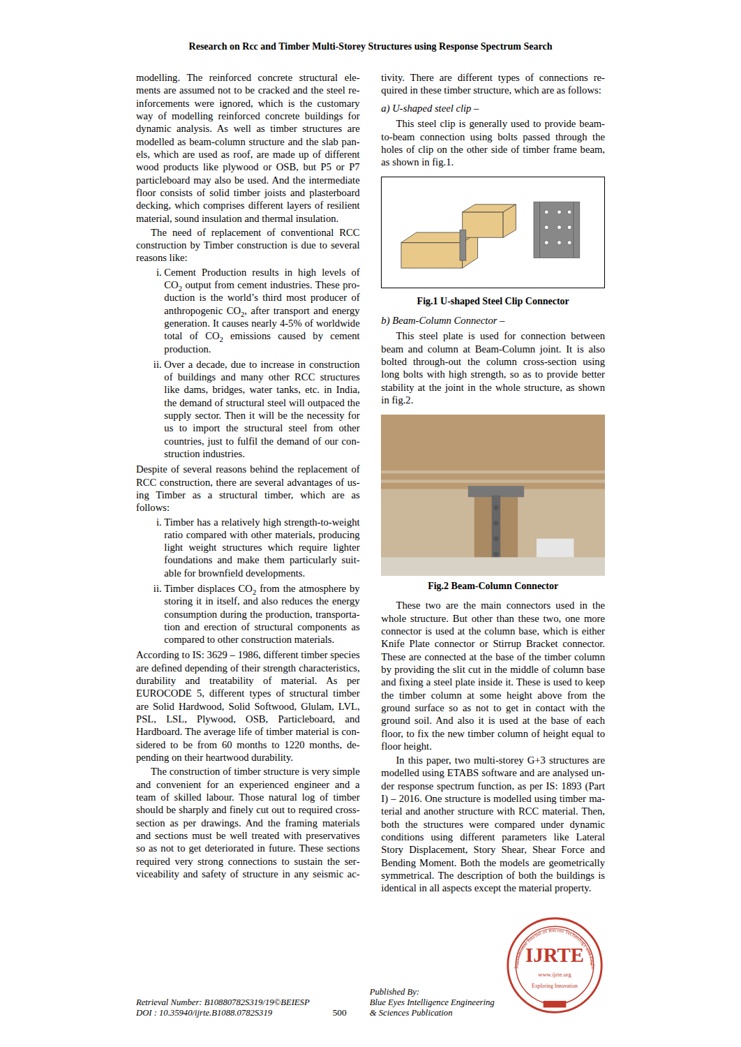Research on Rcc and Timber Multi-Storey Structures using Response Spectrum Search
modelling. The reinforced concrete structural elements are assumed not to be cracked and the steel reinforcements were ignored, which is the customary way of modelling reinforced concrete buildings for dynamic analysis. As well as timber structures are modelled as beam-column structure and the slab panels, which are used as roof, are made up of different wood products like plywood or OSB, but P5 or P7 particleboard may also be used. And the intermediate floor consists of solid timber joists and plasterboard decking, which comprises different layers of resilient material, sound insulation and thermal insulation.
The need of replacement of conventional RCC construction by Timber construction is due to several reasons like:
Cement Production results in high levels of CO2 output from cement industries. These production is the world’s third most producer of anthropogenic CO2, after transport and energy generation. It causes nearly 4-5% of worldwide total of CO2 emissions caused by cement production.
Over a decade, due to increase in construction of buildings and many other RCC structures like dams, bridges, water tanks, etc. in India, the demand of structural steel will outpaced the supply sector. Then it will be the necessity for us to import the structural steel from other countries, just to fulfil the demand of our construction industries.
Despite of several reasons behind the replacement of RCC construction, there are several advantages of using Timber as a structural timber, which are as follows:
Timber has a relatively high strength-to-weight ratio compared with other materials, producing light weight structures which require lighter foundations and make them particularly suitable for brownfield developments.
Timber displaces CO2 from the atmosphere by storing it in itself, and also reduces the energy consumption during the production, transportation and erection of structural components as compared to other construction materials.
According to IS: 3629 – 1986, different timber species are defined depending of their strength characteristics, durability and treatability of material. As per EUROCODE 5, different types of structural timber are Solid Hardwood, Solid Softwood, Glulam, LVL, PSL, LSL, Plywood, OSB, Particleboard, and Hardboard. The average life of timber material is considered to be from 60 months to 1220 months, depending on their heartwood durability.
The construction of timber structure is very simple and convenient for an experienced engineer and a team of skilled labour. Those natural log of timber should be sharply and finely cut out to required cross-section as per drawings. And the framing materials and sections must be well treated with preservatives so as not to get deteriorated in future. These sections required very strong connections to sustain the serviceability and safety of structure in any seismic activity. There are different types of connections required in these timber structure, which are as follows:
a) U-shaped steel clip –
This steel clip is generally used to provide beam-to-beam connection using bolts passed through the holes of clip on the other side of timber frame beam, as shown in fig.1.
Fig.1 U-shaped Steel Clip Connector
b) Beam-Column Connector –
This steel plate is used for connection between beam and column at Beam-Column joint. It is also bolted through-out the column cross-section using long bolts with high strength, so as to provide better stability at the joint in the whole structure, as shown in fig.2.
Fig.2 Beam-Column Connector
These two are the main connectors used in the whole structure. But other than these two, one more connector is used at the column base, which is either Knife Plate connector or Stirrup Bracket connector. These are connected at the base of the timber column by providing the slit cut in the middle of column base and fixing a steel plate inside it. These is used to keep the timber column at some height above from the ground surface so as not to get in contact with the ground soil. And also it is used at the base of each floor, to fix the new timber column of height equal to floor height.
In this paper, two multi-storey G+3 structures are modelled using ETABS software and are analysed under response spectrum function, as per IS: 1893 (Part I) – 2016. One structure is modelled using timber material and another structure with RCC material. Then, both the structures were compared under dynamic conditions using different parameters like Lateral Story Displacement, Story Shear, Shear Force and Bending Moment. Both the models are geometrically symmetrical. The description of both the buildings is identical in all aspects except the material property.
Retrieval Number: B10880782S319/19©BEIESP
DOI : 10.35940/ijrte.B1088.0782S319
500
Published By:
Blue Eyes Intelligence Engineering
& Sciences Publication